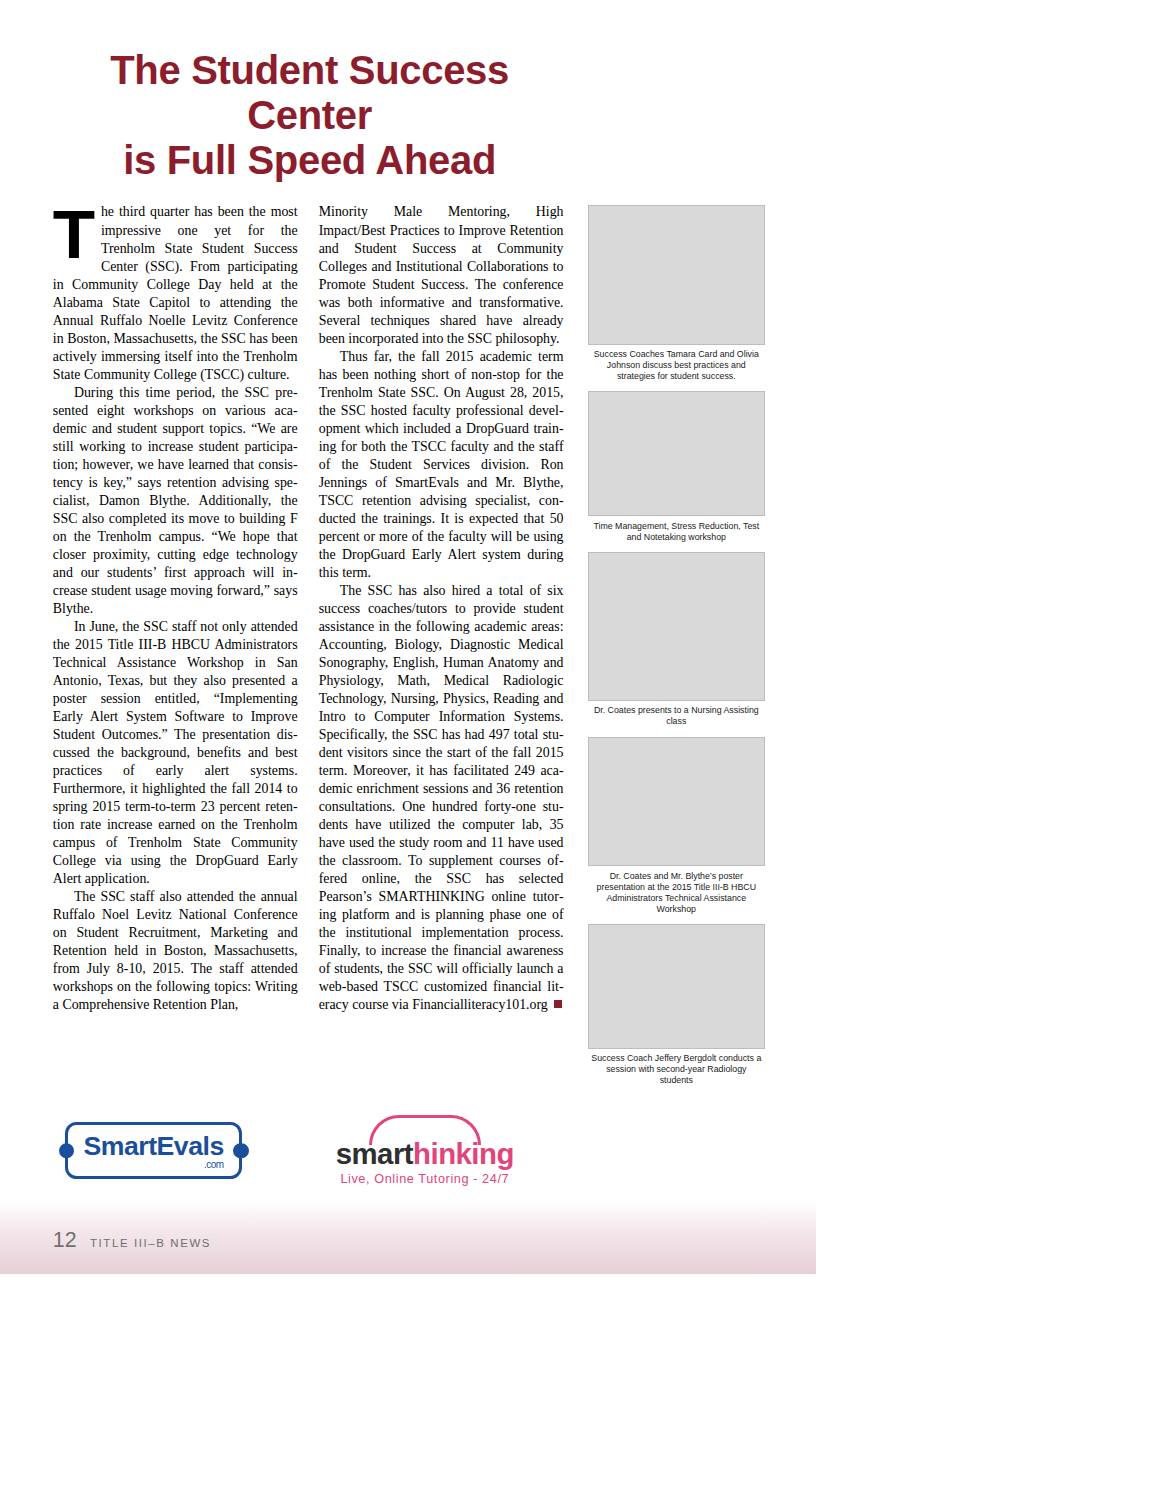The Student Success Center
is Full Speed Ahead
The third quarter has been the most impressive one yet for the Trenholm State Student Success Center (SSC). From participating in Community College Day held at the Alabama State Capitol to attending the Annual Ruffalo Noelle Levitz Conference in Boston, Massachusetts, the SSC has been actively immersing itself into the Trenholm State Community College (TSCC) culture.
During this time period, the SSC presented eight workshops on various academic and student support topics. “We are still working to increase student participation; however, we have learned that consistency is key,” says retention advising specialist, Damon Blythe. Additionally, the SSC also completed its move to building F on the Trenholm campus. “We hope that closer proximity, cutting edge technology and our students’ first approach will increase student usage moving forward,” says Blythe.
In June, the SSC staff not only attended the 2015 Title III-B HBCU Administrators Technical Assistance Workshop in San Antonio, Texas, but they also presented a poster session entitled, “Implementing Early Alert System Software to Improve Student Outcomes.” The presentation discussed the background, benefits and best practices of early alert systems. Furthermore, it highlighted the fall 2014 to spring 2015 term-to-term 23 percent retention rate increase earned on the Trenholm campus of Trenholm State Community College via using the DropGuard Early Alert application.
The SSC staff also attended the annual Ruffalo Noel Levitz National Conference on Student Recruitment, Marketing and Retention held in Boston, Massachusetts, from July 8-10, 2015. The staff attended workshops on the following topics: Writing a Comprehensive Retention Plan,
Minority Male Mentoring, High Impact/Best Practices to Improve Retention and Student Success at Community Colleges and Institutional Collaborations to Promote Student Success. The conference was both informative and transformative. Several techniques shared have already been incorporated into the SSC philosophy.
Thus far, the fall 2015 academic term has been nothing short of non-stop for the Trenholm State SSC. On August 28, 2015, the SSC hosted faculty professional development which included a DropGuard training for both the TSCC faculty and the staff of the Student Services division. Ron Jennings of SmartEvals and Mr. Blythe, TSCC retention advising specialist, conducted the trainings. It is expected that 50 percent or more of the faculty will be using the DropGuard Early Alert system during this term.
The SSC has also hired a total of six success coaches/tutors to provide student assistance in the following academic areas: Accounting, Biology, Diagnostic Medical Sonography, English, Human Anatomy and Physiology, Math, Medical Radiologic Technology, Nursing, Physics, Reading and Intro to Computer Information Systems. Specifically, the SSC has had 497 total student visitors since the start of the fall 2015 term. Moreover, it has facilitated 249 academic enrichment sessions and 36 retention consultations. One hundred forty-one students have utilized the computer lab, 35 have used the study room and 11 have used the classroom. To supplement courses offered online, the SSC has selected Pearson’s SMARTHINKING online tutoring platform and is planning phase one of the institutional implementation process. Finally, to increase the financial awareness of students, the SSC will officially launch a web-based TSCC customized financial literacy course via Financialliteracy101.org
Success Coaches Tamara Card and Olivia Johnson discuss best practices and strategies for student success.
Time Management, Stress Reduction, Test and Notetaking workshop
Dr. Coates presents to a Nursing Assisting class
Dr. Coates and Mr. Blythe’s poster presentation at the 2015 Title III-B HBCU Administrators Technical Assistance Workshop
Success Coach Jeffery Bergdolt conducts a session with second-year Radiology students
SmartEvals.com
smarthinking
Live, Online Tutoring - 24/7
12 TITLE III–B NEWS